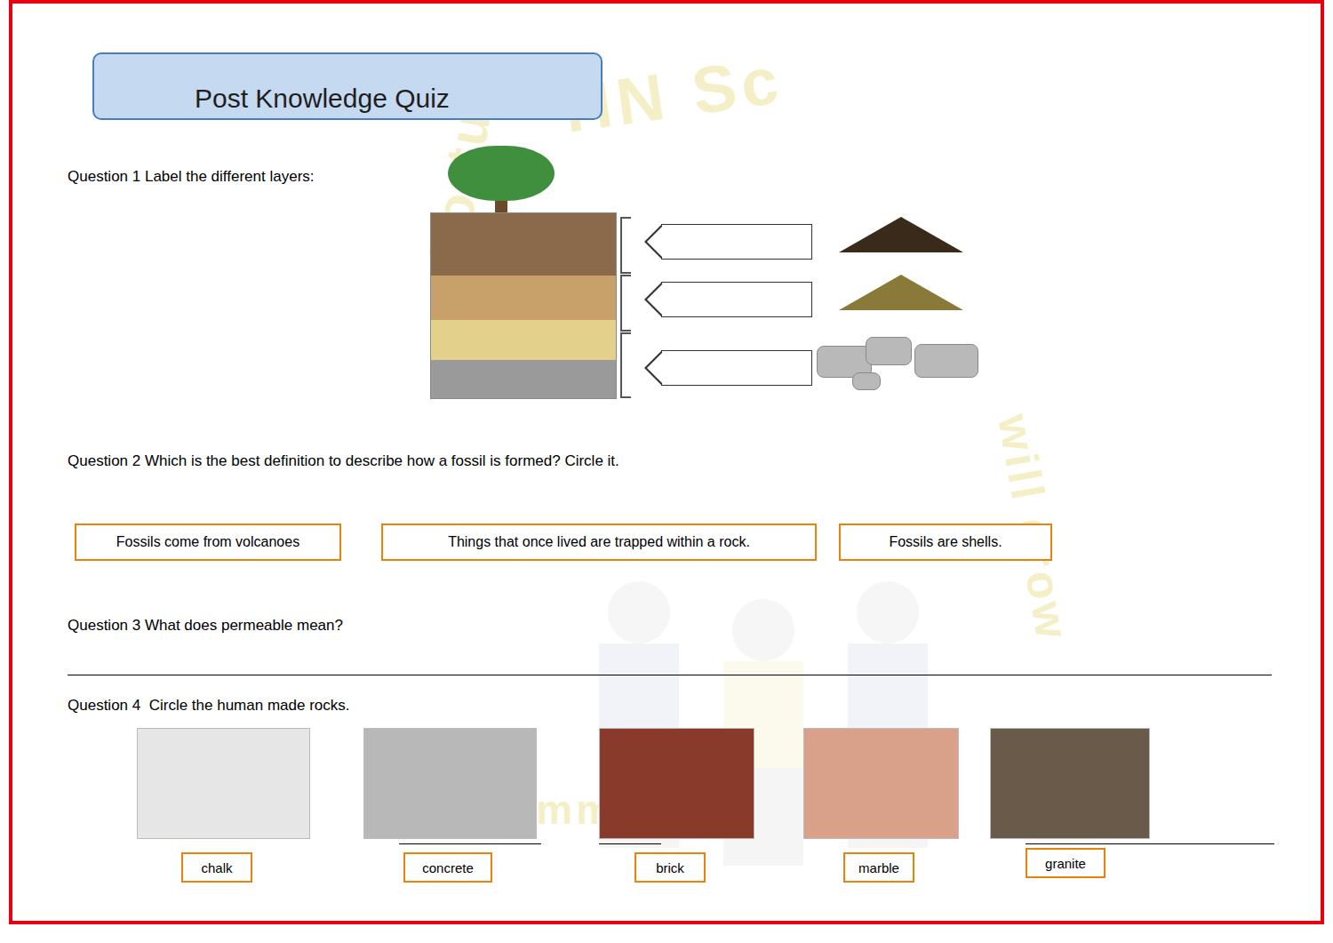HN Sc
Fortun
will grow
Community
Post Knowledge Quiz
Question 1 Label the different layers:
Question 2 Which is the best definition to describe how a fossil is formed? Circle it.
Fossils come from volcanoes
Things that once lived are trapped within a rock.
Fossils are shells.
Question 3 What does permeable mean?
Question 4 Circle the human made rocks.
chalk
concrete
brick
marble
granite